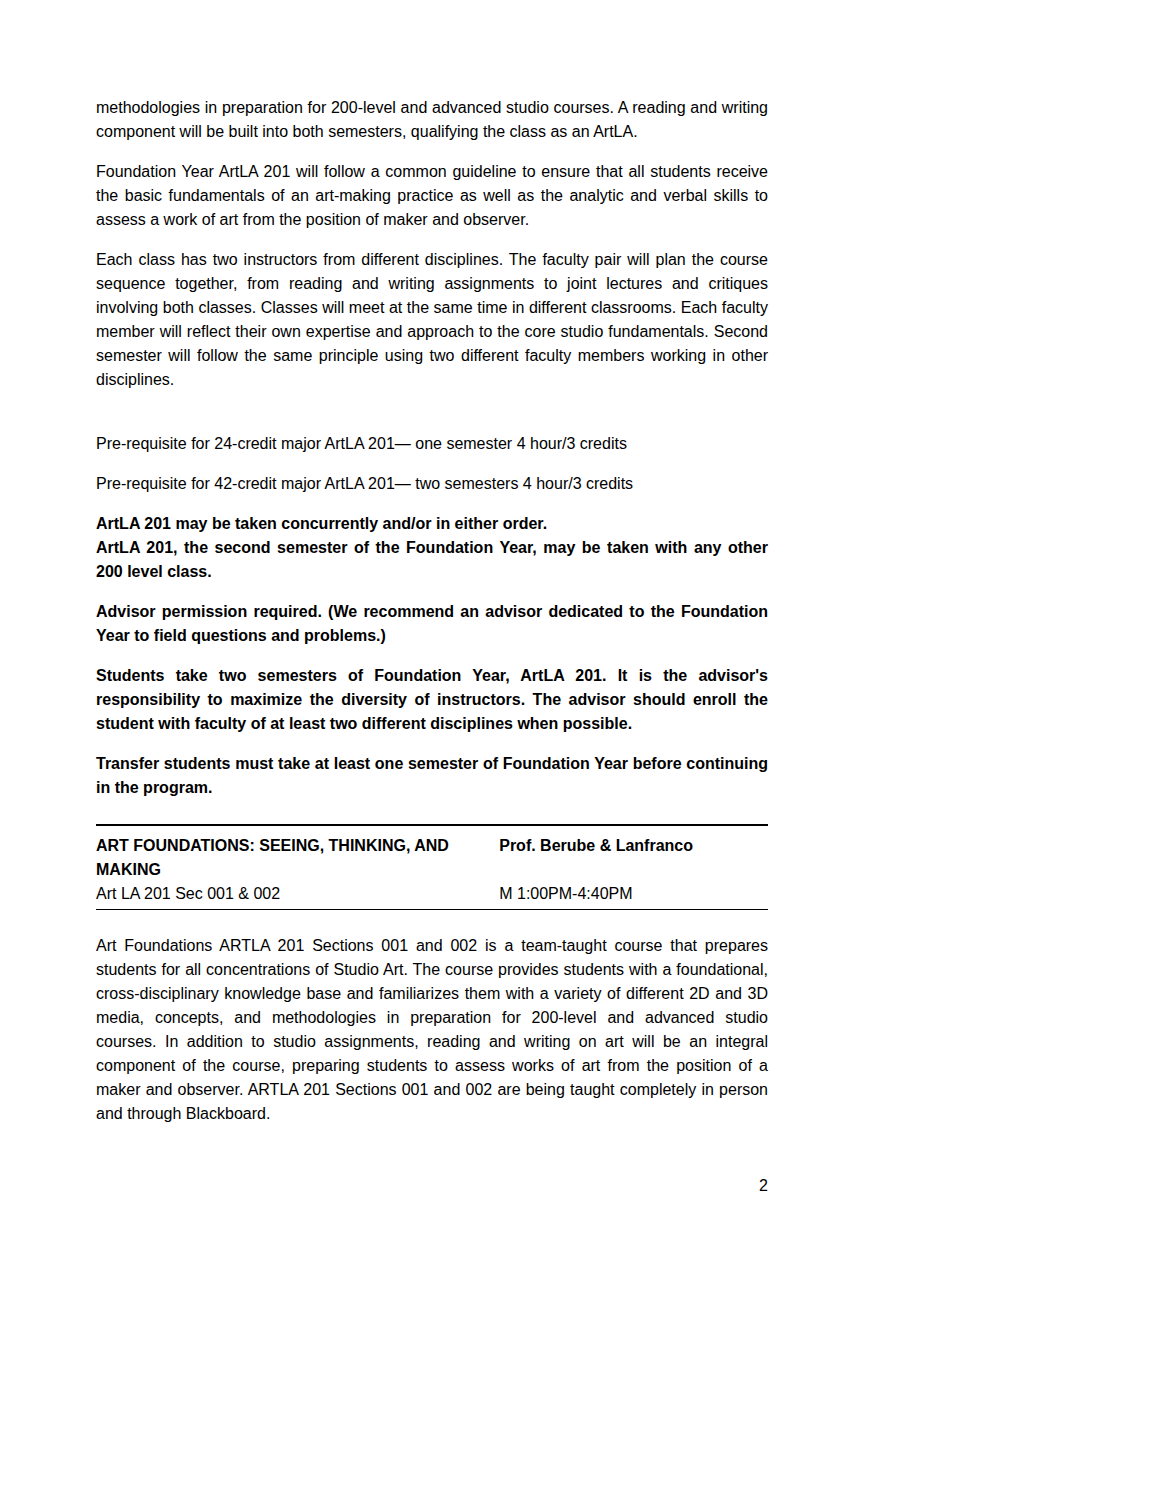methodologies in preparation for 200-level and advanced studio courses. A reading and writing component will be built into both semesters, qualifying the class as an ArtLA.
Foundation Year ArtLA 201 will follow a common guideline to ensure that all students receive the basic fundamentals of an art-making practice as well as the analytic and verbal skills to assess a work of art from the position of maker and observer.
Each class has two instructors from different disciplines. The faculty pair will plan the course sequence together, from reading and writing assignments to joint lectures and critiques involving both classes. Classes will meet at the same time in different classrooms. Each faculty member will reflect their own expertise and approach to the core studio fundamentals. Second semester will follow the same principle using two different faculty members working in other disciplines.
Pre-requisite for 24-credit major ArtLA 201— one semester 4 hour/3 credits
Pre-requisite for 42-credit major ArtLA 201— two semesters 4 hour/3 credits
ArtLA 201 may be taken concurrently and/or in either order.
ArtLA 201, the second semester of the Foundation Year, may be taken with any other 200 level class.
Advisor permission required. (We recommend an advisor dedicated to the Foundation Year to field questions and problems.)
Students take two semesters of Foundation Year, ArtLA 201. It is the advisor's responsibility to maximize the diversity of instructors. The advisor should enroll the student with faculty of at least two different disciplines when possible.
Transfer students must take at least one semester of Foundation Year before continuing in the program.
| ART FOUNDATIONS: SEEING, THINKING, AND MAKING | Prof. Berube & Lanfranco |
| Art LA 201 Sec 001 & 002 | M 1:00PM-4:40PM |
Art Foundations ARTLA 201 Sections 001 and 002 is a team-taught course that prepares students for all concentrations of Studio Art. The course provides students with a foundational, cross-disciplinary knowledge base and familiarizes them with a variety of different 2D and 3D media, concepts, and methodologies in preparation for 200-level and advanced studio courses. In addition to studio assignments, reading and writing on art will be an integral component of the course, preparing students to assess works of art from the position of a maker and observer. ARTLA 201 Sections 001 and 002 are being taught completely in person and through Blackboard.
2